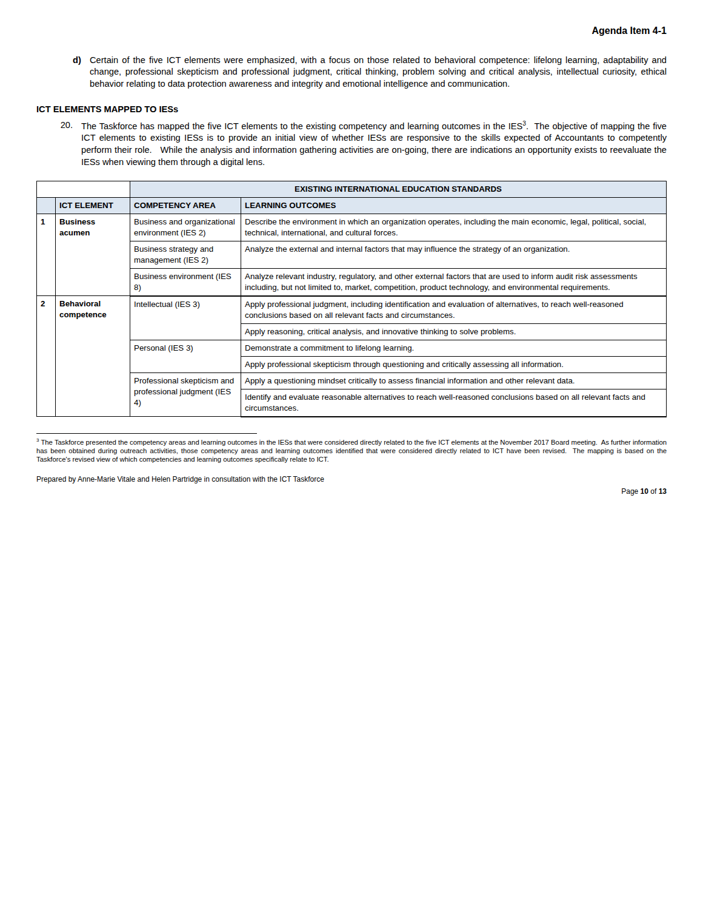Agenda Item 4-1
d)
Certain of the five ICT elements were emphasized, with a focus on those related to behavioral competence: lifelong learning, adaptability and change, professional skepticism and professional judgment, critical thinking, problem solving and critical analysis, intellectual curiosity, ethical behavior relating to data protection awareness and integrity and emotional intelligence and communication.
ICT ELEMENTS MAPPED TO IESs
20.
The Taskforce has mapped the five ICT elements to the existing competency and learning outcomes in the IES3. The objective of mapping the five ICT elements to existing IESs is to provide an initial view of whether IESs are responsive to the skills expected of Accountants to competently perform their role. While the analysis and information gathering activities are on-going, there are indications an opportunity exists to reevaluate the IESs when viewing them through a digital lens.
| | EXISTING INTERNATIONAL EDUCATION STANDARDS |
| --- | --- |
| | ICT ELEMENT | COMPETENCY AREA | LEARNING OUTCOMES |
| 1 | Business acumen | Business and organizational environment (IES 2) | Describe the environment in which an organization operates, including the main economic, legal, political, social, technical, international, and cultural forces. |
| Business strategy and management (IES 2) | Analyze the external and internal factors that may influence the strategy of an organization. |
| Business environment (IES 8) | Analyze relevant industry, regulatory, and other external factors that are used to inform audit risk assessments including, but not limited to, market, competition, product technology, and environmental requirements. |
| 2 | Behavioral competence | Intellectual (IES 3) | Apply professional judgment, including identification and evaluation of alternatives, to reach well-reasoned conclusions based on all relevant facts and circumstances. |
| Apply reasoning, critical analysis, and innovative thinking to solve problems. |
| Personal (IES 3) | Demonstrate a commitment to lifelong learning. |
| Apply professional skepticism through questioning and critically assessing all information. |
| Professional skepticism and professional judgment (IES 4) | Apply a questioning mindset critically to assess financial information and other relevant data. |
| Identify and evaluate reasonable alternatives to reach well-reasoned conclusions based on all relevant facts and circumstances. |
3 The Taskforce presented the competency areas and learning outcomes in the IESs that were considered directly related to the five ICT elements at the November 2017 Board meeting. As further information has been obtained during outreach activities, those competency areas and learning outcomes identified that were considered directly related to ICT have been revised. The mapping is based on the Taskforce's revised view of which competencies and learning outcomes specifically relate to ICT.
Prepared by Anne-Marie Vitale and Helen Partridge in consultation with the ICT Taskforce
Page 10 of 13